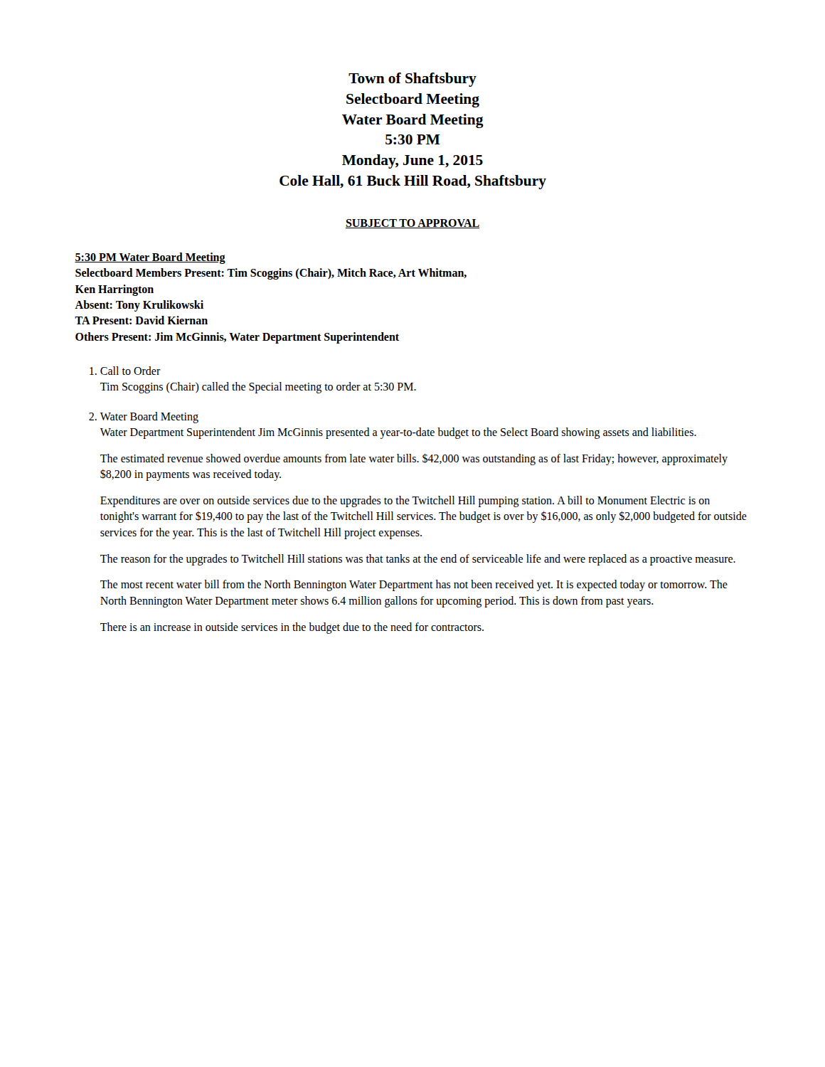Town of Shaftsbury
Selectboard Meeting
Water Board Meeting
5:30 PM
Monday, June 1, 2015
Cole Hall, 61 Buck Hill Road, Shaftsbury
SUBJECT TO APPROVAL
5:30 PM Water Board Meeting
Selectboard Members Present: Tim Scoggins (Chair), Mitch Race, Art Whitman,
Ken Harrington
Absent: Tony Krulikowski
TA Present: David Kiernan
Others Present: Jim McGinnis, Water Department Superintendent
Call to Order
Tim Scoggins (Chair) called the Special meeting to order at 5:30 PM.
Water Board Meeting
Water Department Superintendent Jim McGinnis presented a year-to-date budget to the Select Board showing assets and liabilities.
The estimated revenue showed overdue amounts from late water bills. $42,000 was outstanding as of last Friday; however, approximately $8,200 in payments was received today.
Expenditures are over on outside services due to the upgrades to the Twitchell Hill pumping station. A bill to Monument Electric is on tonight's warrant for $19,400 to pay the last of the Twitchell Hill services. The budget is over by $16,000, as only $2,000 budgeted for outside services for the year. This is the last of Twitchell Hill project expenses.
The reason for the upgrades to Twitchell Hill stations was that tanks at the end of serviceable life and were replaced as a proactive measure.
The most recent water bill from the North Bennington Water Department has not been received yet. It is expected today or tomorrow. The North Bennington Water Department meter shows 6.4 million gallons for upcoming period. This is down from past years.
There is an increase in outside services in the budget due to the need for contractors.